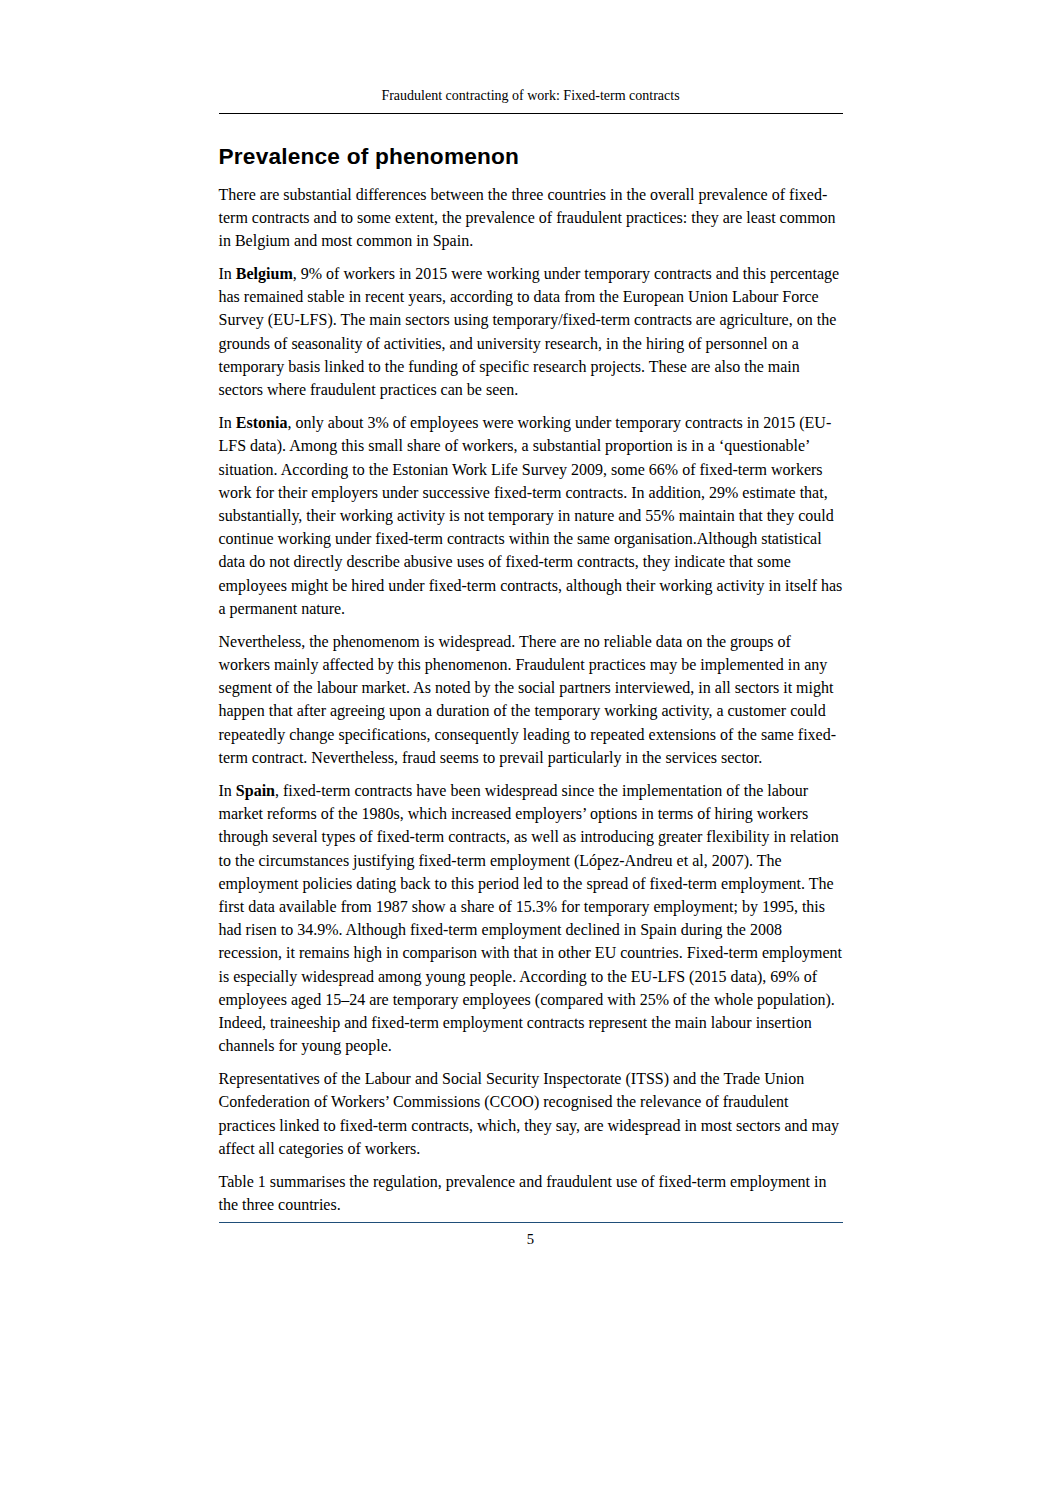Fraudulent contracting of work: Fixed-term contracts
Prevalence of phenomenon
There are substantial differences between the three countries in the overall prevalence of fixed-term contracts and to some extent, the prevalence of fraudulent practices: they are least common in Belgium and most common in Spain.
In Belgium, 9% of workers in 2015 were working under temporary contracts and this percentage has remained stable in recent years, according to data from the European Union Labour Force Survey (EU-LFS). The main sectors using temporary/fixed-term contracts are agriculture, on the grounds of seasonality of activities, and university research, in the hiring of personnel on a temporary basis linked to the funding of specific research projects. These are also the main sectors where fraudulent practices can be seen.
In Estonia, only about 3% of employees were working under temporary contracts in 2015 (EU-LFS data). Among this small share of workers, a substantial proportion is in a ‘questionable’ situation. According to the Estonian Work Life Survey 2009, some 66% of fixed-term workers work for their employers under successive fixed-term contracts. In addition, 29% estimate that, substantially, their working activity is not temporary in nature and 55% maintain that they could continue working under fixed-term contracts within the same organisation.Although statistical data do not directly describe abusive uses of fixed-term contracts, they indicate that some employees might be hired under fixed-term contracts, although their working activity in itself has a permanent nature.
Nevertheless, the phenomenom is widespread. There are no reliable data on the groups of workers mainly affected by this phenomenon. Fraudulent practices may be implemented in any segment of the labour market. As noted by the social partners interviewed, in all sectors it might happen that after agreeing upon a duration of the temporary working activity, a customer could repeatedly change specifications, consequently leading to repeated extensions of the same fixed-term contract. Nevertheless, fraud seems to prevail particularly in the services sector.
In Spain, fixed-term contracts have been widespread since the implementation of the labour market reforms of the 1980s, which increased employers’ options in terms of hiring workers through several types of fixed-term contracts, as well as introducing greater flexibility in relation to the circumstances justifying fixed-term employment (López-Andreu et al, 2007). The employment policies dating back to this period led to the spread of fixed-term employment. The first data available from 1987 show a share of 15.3% for temporary employment; by 1995, this had risen to 34.9%. Although fixed-term employment declined in Spain during the 2008 recession, it remains high in comparison with that in other EU countries. Fixed-term employment is especially widespread among young people. According to the EU-LFS (2015 data), 69% of employees aged 15–24 are temporary employees (compared with 25% of the whole population). Indeed, traineeship and fixed-term employment contracts represent the main labour insertion channels for young people.
Representatives of the Labour and Social Security Inspectorate (ITSS) and the Trade Union Confederation of Workers’ Commissions (CCOO) recognised the relevance of fraudulent practices linked to fixed-term contracts, which, they say, are widespread in most sectors and may affect all categories of workers.
Table 1 summarises the regulation, prevalence and fraudulent use of fixed-term employment in the three countries.
5